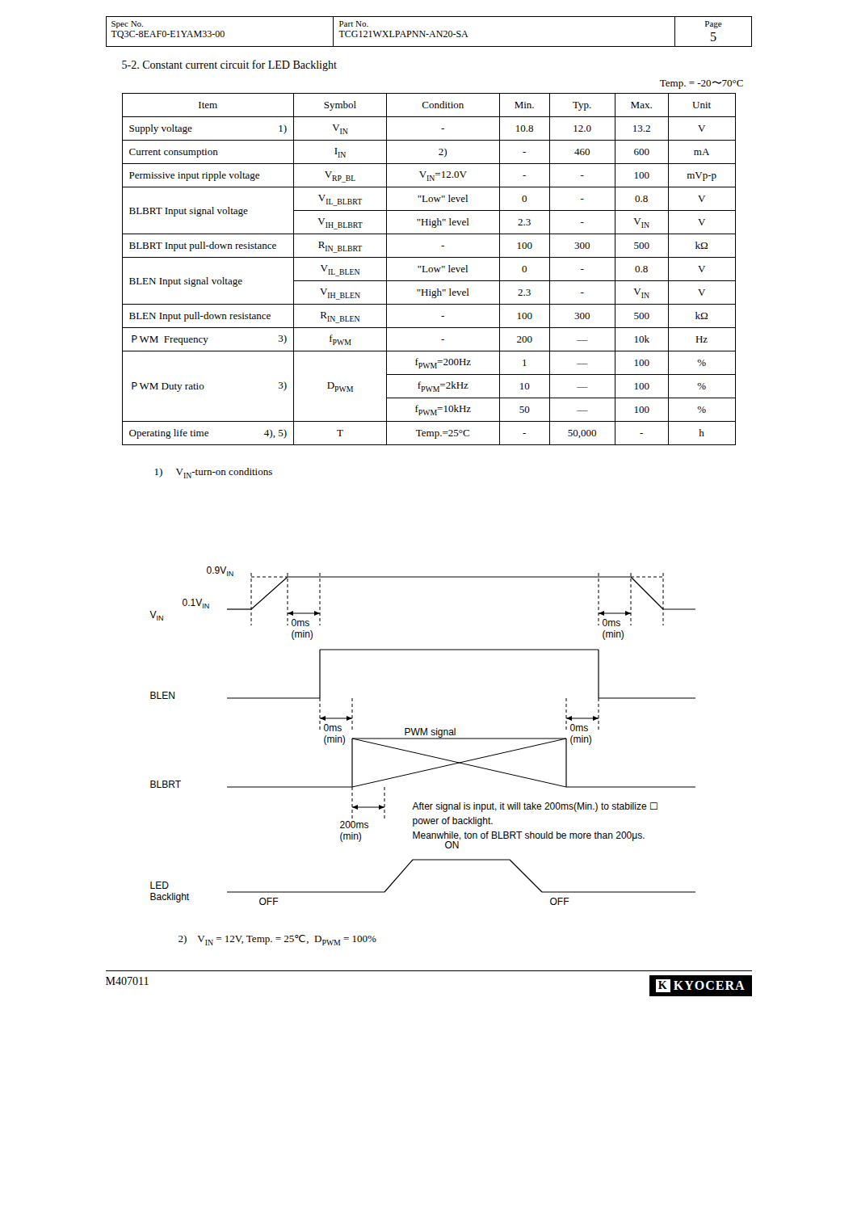| Spec No. TQ3C-8EAF0-E1YAM33-00 | Part No. TCG121WXLPAPNN-AN20-SA | Page 5 |
5-2. Constant current circuit for LED Backlight
Temp. = -20〜70°C
| Item | Symbol | Condition | Min. | Typ. | Max. | Unit |
| --- | --- | --- | --- | --- | --- | --- |
| Supply voltage 1) | V IN | - | 10.8 | 12.0 | 13.2 | V |
| Current consumption | I IN | 2) | - | 460 | 600 | mA |
| Permissive input ripple voltage | V RP_BL | V IN =12.0V | - | - | 100 | mVp-p |
| BLBRT Input signal voltage | V IL_BLBRT | "Low" level | 0 | - | 0.8 | V |
| V IH_BLBRT | "High" level | 2.3 | - | V IN | V |
| BLBRT Input pull-down resistance | R IN_BLBRT | - | 100 | 300 | 500 | kΩ |
| BLEN Input signal voltage | V IL_BLEN | "Low" level | 0 | - | 0.8 | V |
| V IH_BLEN | "High" level | 2.3 | - | V IN | V |
| BLEN Input pull-down resistance | R IN_BLEN | - | 100 | 300 | 500 | kΩ |
| ＰWM Frequency 3) | f PWM | - | 200 | — | 10k | Hz |
| ＰWM Duty ratio 3) | D PWM | f PWM =200Hz | 1 | — | 100 | % |
| f PWM =2kHz | 10 | — | 100 | % |
| f PWM =10kHz | 50 | — | 100 | % |
| Operating life time 4), 5) | T | Temp.=25°C | - | 50,000 | - | h |
1) VIN-turn-on conditions
0.9VIN
0.1VIN
VIN
0ms
(min)
0ms
(min)
BLEN
0ms
(min)
0ms
(min)
BLBRT
PWM signal
200ms
(min)
After signal is input, it will take 200ms(Min.) to stabilize ☐
power of backlight.
Meanwhile, ton of BLBRT should be more than 200μs.
LED
Backlight
OFF
ON
OFF
2) VIN = 12V, Temp. = 25℃, DPWM = 100%
M407011
KKYOCERA